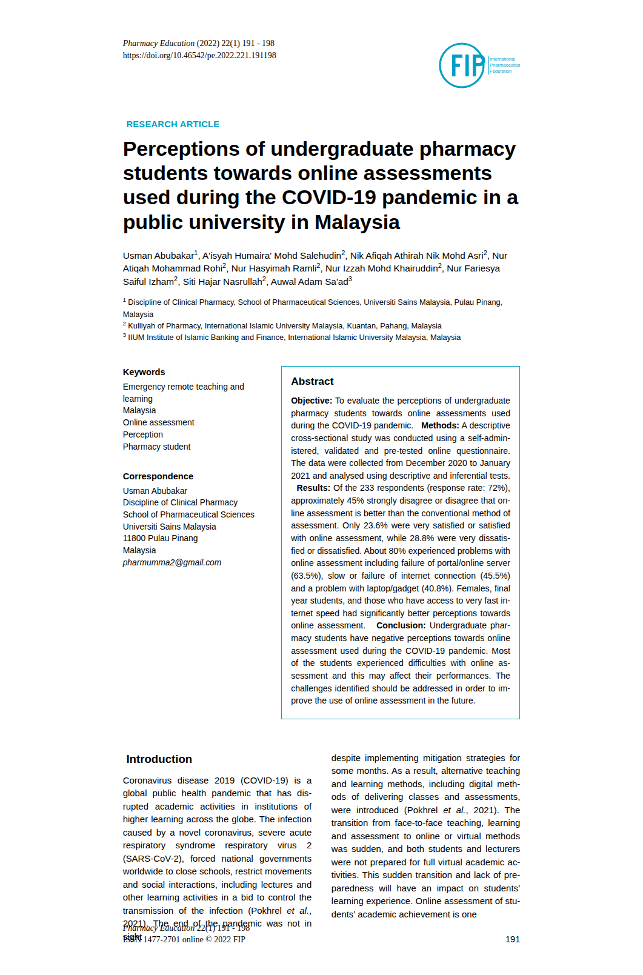Pharmacy Education (2022) 22(1) 191 - 198
https://doi.org/10.46542/pe.2022.221.191198
International Pharmaceutical Federation
RESEARCH ARTICLE
Perceptions of undergraduate pharmacy students towards online assessments used during the COVID-19 pandemic in a public university in Malaysia
Usman Abubakar1, A'isyah Humaira' Mohd Salehudin2, Nik Afiqah Athirah Nik Mohd Asri2, Nur Atiqah Mohammad Rohi2, Nur Hasyimah Ramli2, Nur Izzah Mohd Khairuddin2, Nur Fariesya Saiful Izham2, Siti Hajar Nasrullah2, Auwal Adam Sa'ad3
1 Discipline of Clinical Pharmacy, School of Pharmaceutical Sciences, Universiti Sains Malaysia, Pulau Pinang, Malaysia
2 Kulliyah of Pharmacy, International Islamic University Malaysia, Kuantan, Pahang, Malaysia
3 IIUM Institute of Islamic Banking and Finance, International Islamic University Malaysia, Malaysia
Keywords
Emergency remote teaching and learning
Malaysia
Online assessment
Perception
Pharmacy student
Correspondence
Usman Abubakar
Discipline of Clinical Pharmacy
School of Pharmaceutical Sciences
Universiti Sains Malaysia
11800 Pulau Pinang
Malaysia
pharmumma2@gmail.com
Abstract
Objective: To evaluate the perceptions of undergraduate pharmacy students towards online assessments used during the COVID-19 pandemic. Methods: A descriptive cross-sectional study was conducted using a self-administered, validated and pre-tested online questionnaire. The data were collected from December 2020 to January 2021 and analysed using descriptive and inferential tests. Results: Of the 233 respondents (response rate: 72%), approximately 45% strongly disagree or disagree that online assessment is better than the conventional method of assessment. Only 23.6% were very satisfied or satisfied with online assessment, while 28.8% were very dissatisfied or dissatisfied. About 80% experienced problems with online assessment including failure of portal/online server (63.5%), slow or failure of internet connection (45.5%) and a problem with laptop/gadget (40.8%). Females, final year students, and those who have access to very fast internet speed had significantly better perceptions towards online assessment. Conclusion: Undergraduate pharmacy students have negative perceptions towards online assessment used during the COVID-19 pandemic. Most of the students experienced difficulties with online assessment and this may affect their performances. The challenges identified should be addressed in order to improve the use of online assessment in the future.
Introduction
Coronavirus disease 2019 (COVID-19) is a global public health pandemic that has disrupted academic activities in institutions of higher learning across the globe. The infection caused by a novel coronavirus, severe acute respiratory syndrome respiratory virus 2 (SARS-CoV-2), forced national governments worldwide to close schools, restrict movements and social interactions, including lectures and other learning activities in a bid to control the transmission of the infection (Pokhrel et al., 2021). The end of the pandemic was not in sight
despite implementing mitigation strategies for some months. As a result, alternative teaching and learning methods, including digital methods of delivering classes and assessments, were introduced (Pokhrel et al., 2021). The transition from face-to-face teaching, learning and assessment to online or virtual methods was sudden, and both students and lecturers were not prepared for full virtual academic activities. This sudden transition and lack of preparedness will have an impact on students’ learning experience. Online assessment of students’ academic achievement is one
Pharmacy Education 22(1) 191 - 198
ISSN 1477-2701 online © 2022 FIP
191